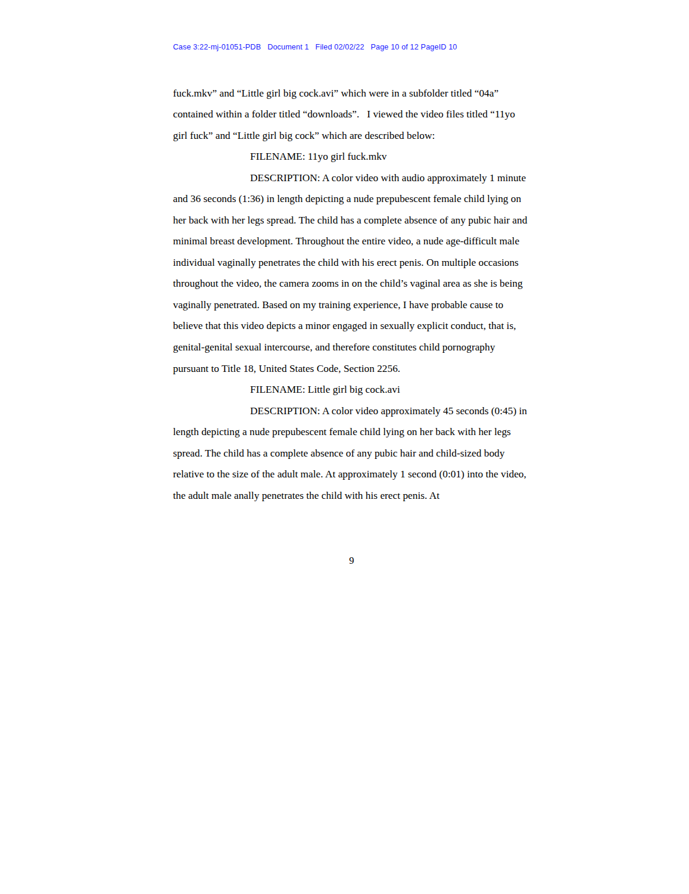Case 3:22-mj-01051-PDB Document 1 Filed 02/02/22 Page 10 of 12 PageID 10
fuck.mkv” and “Little girl big cock.avi” which were in a subfolder titled “04a” contained within a folder titled “downloads”. I viewed the video files titled “11yo girl fuck” and “Little girl big cock” which are described below:
FILENAME: 11yo girl fuck.mkv
DESCRIPTION: A color video with audio approximately 1 minute and 36 seconds (1:36) in length depicting a nude prepubescent female child lying on her back with her legs spread. The child has a complete absence of any pubic hair and minimal breast development. Throughout the entire video, a nude age-difficult male individual vaginally penetrates the child with his erect penis. On multiple occasions throughout the video, the camera zooms in on the child’s vaginal area as she is being vaginally penetrated. Based on my training experience, I have probable cause to believe that this video depicts a minor engaged in sexually explicit conduct, that is, genital-genital sexual intercourse, and therefore constitutes child pornography pursuant to Title 18, United States Code, Section 2256.
FILENAME: Little girl big cock.avi
DESCRIPTION: A color video approximately 45 seconds (0:45) in length depicting a nude prepubescent female child lying on her back with her legs spread. The child has a complete absence of any pubic hair and child-sized body relative to the size of the adult male. At approximately 1 second (0:01) into the video, the adult male anally penetrates the child with his erect penis. At
9